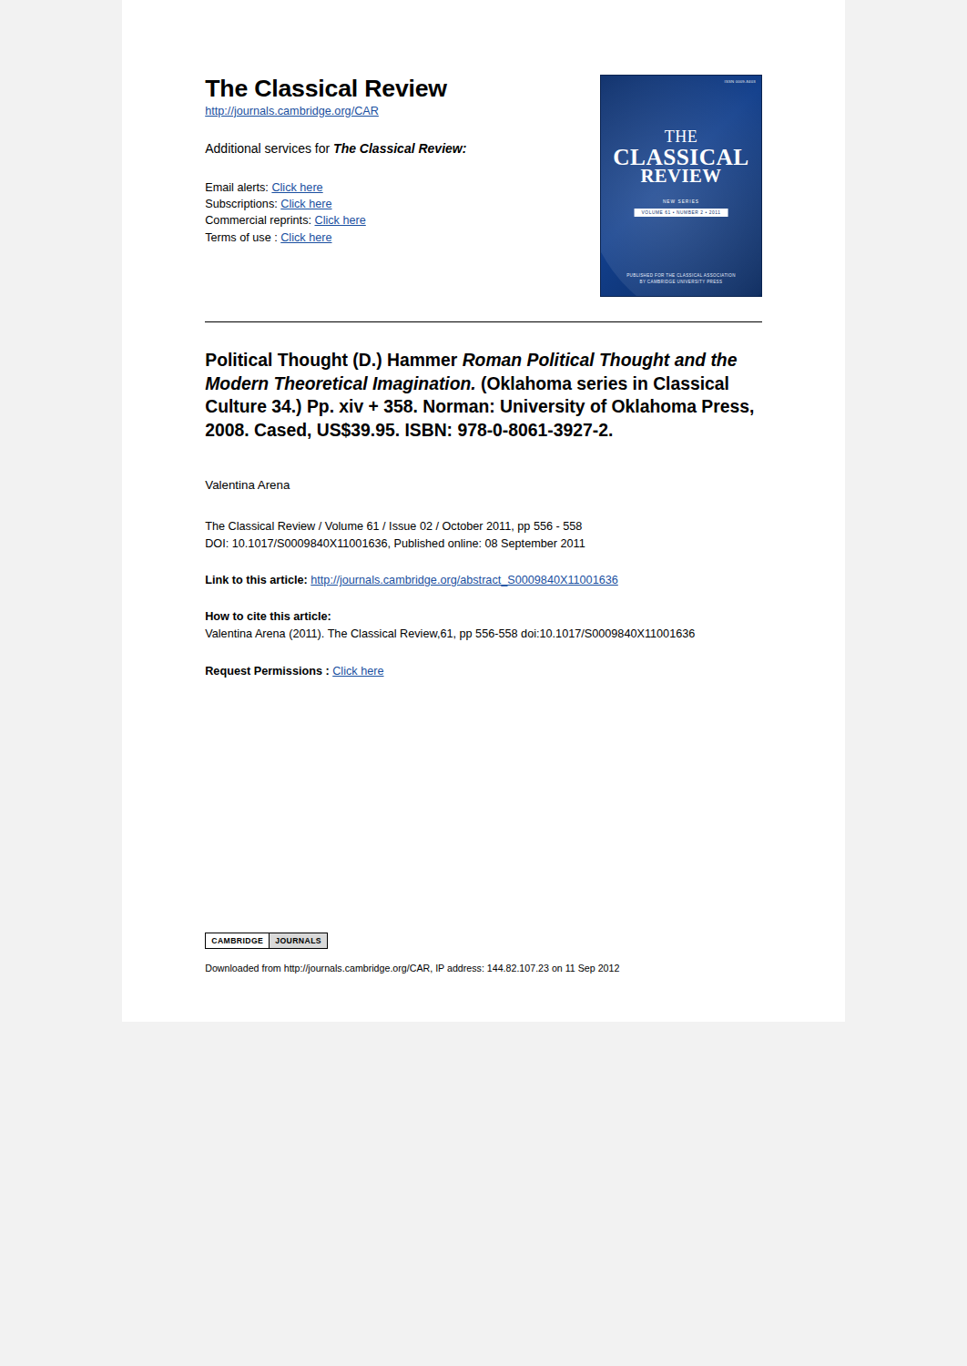The Classical Review
http://journals.cambridge.org/CAR
Additional services for The Classical Review:
Email alerts: Click here
Subscriptions: Click here
Commercial reprints: Click here
Terms of use : Click here
ISSN 0009-8403
THE CLASSICAL REVIEW
NEW SERIES
VOLUME 61 • NUMBER 2 • 2011
PUBLISHED FOR THE CLASSICAL ASSOCIATION
BY CAMBRIDGE UNIVERSITY PRESS
Political Thought (D.) Hammer Roman Political Thought and the Modern Theoretical Imagination. (Oklahoma series in Classical Culture 34.) Pp. xiv + 358. Norman: University of Oklahoma Press, 2008. Cased, US$39.95. ISBN: 978-0-8061-3927-2.
Valentina Arena
The Classical Review / Volume 61 / Issue 02 / October 2011, pp 556 - 558
DOI: 10.1017/S0009840X11001636, Published online: 08 September 2011
Link to this article: http://journals.cambridge.org/abstract_S0009840X11001636
How to cite this article:
Valentina Arena (2011). The Classical Review,61, pp 556-558 doi:10.1017/S0009840X11001636
Request Permissions : Click here
CAMBRIDGE JOURNALS
Downloaded from http://journals.cambridge.org/CAR, IP address: 144.82.107.23 on 11 Sep 2012